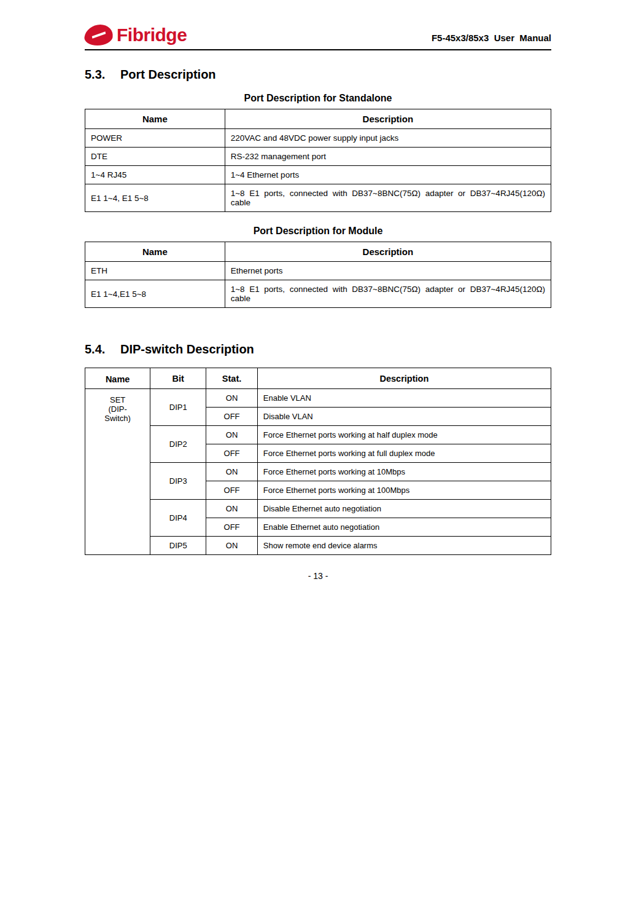Fibridge
F5-45x3/85x3 User Manual
5.3. Port Description
Port Description for Standalone
| Name | Description |
| --- | --- |
| POWER | 220VAC and 48VDC power supply input jacks |
| DTE | RS-232 management port |
| 1~4 RJ45 | 1~4 Ethernet ports |
| E1 1~4, E1 5~8 | 1~8 E1 ports, connected with DB37~8BNC(75Ω) adapter or DB37~4RJ45(120Ω) cable |
Port Description for Module
| Name | Description |
| --- | --- |
| ETH | Ethernet ports |
| E1 1~4,E1 5~8 | 1~8 E1 ports, connected with DB37~8BNC(75Ω) adapter or DB37~4RJ45(120Ω) cable |
5.4. DIP-switch Description
| Name | Bit | Stat. | Description |
| --- | --- | --- | --- |
| SET (DIP- Switch) | DIP1 | ON | Enable VLAN |
| OFF | Disable VLAN |
| DIP2 | ON | Force Ethernet ports working at half duplex mode |
| OFF | Force Ethernet ports working at full duplex mode |
| DIP3 | ON | Force Ethernet ports working at 10Mbps |
| OFF | Force Ethernet ports working at 100Mbps |
| DIP4 | ON | Disable Ethernet auto negotiation |
| OFF | Enable Ethernet auto negotiation |
| DIP5 | ON | Show remote end device alarms |
- 13 -